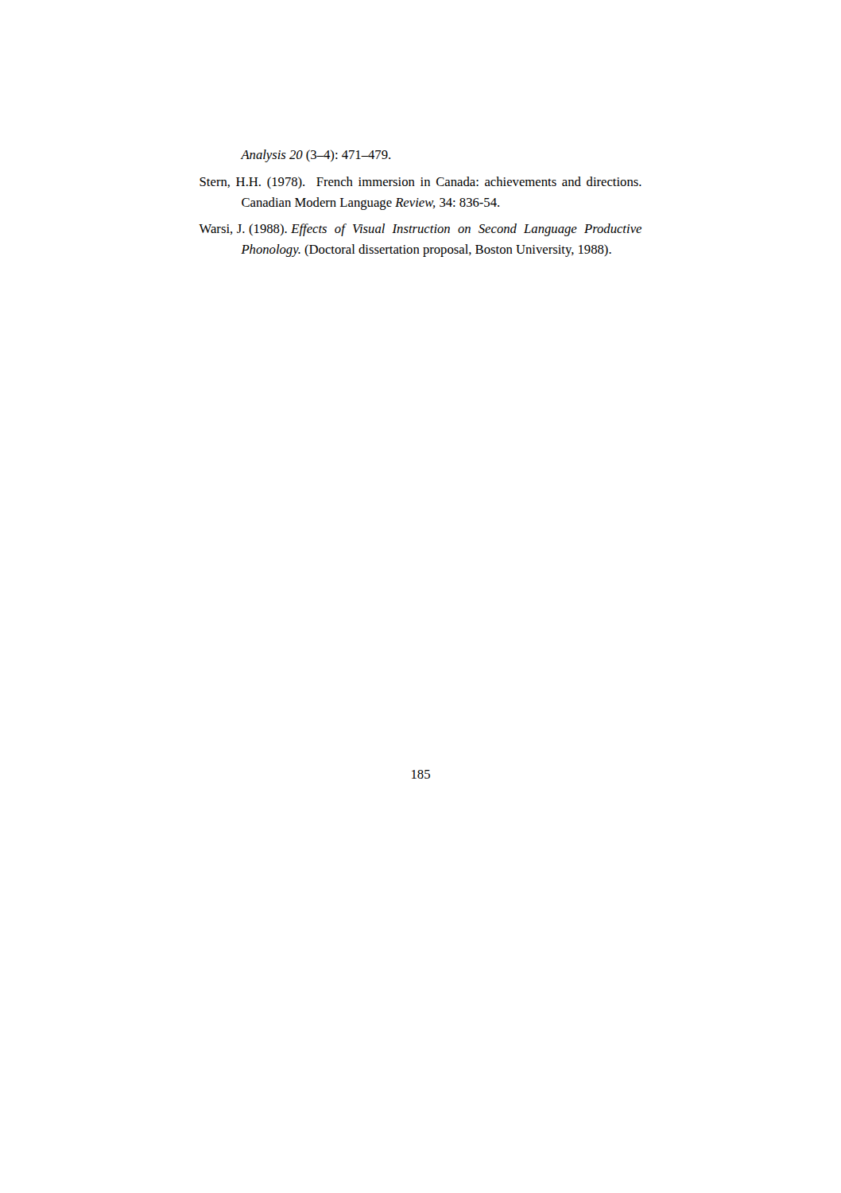Analysis 20 (3–4): 471–479.
Stern, H.H. (1978). French immersion in Canada: achievements and directions. Canadian Modern Language Review, 34: 836-54.
Warsi, J. (1988). Effects of Visual Instruction on Second Language Productive Phonology. (Doctoral dissertation proposal, Boston University, 1988).
185